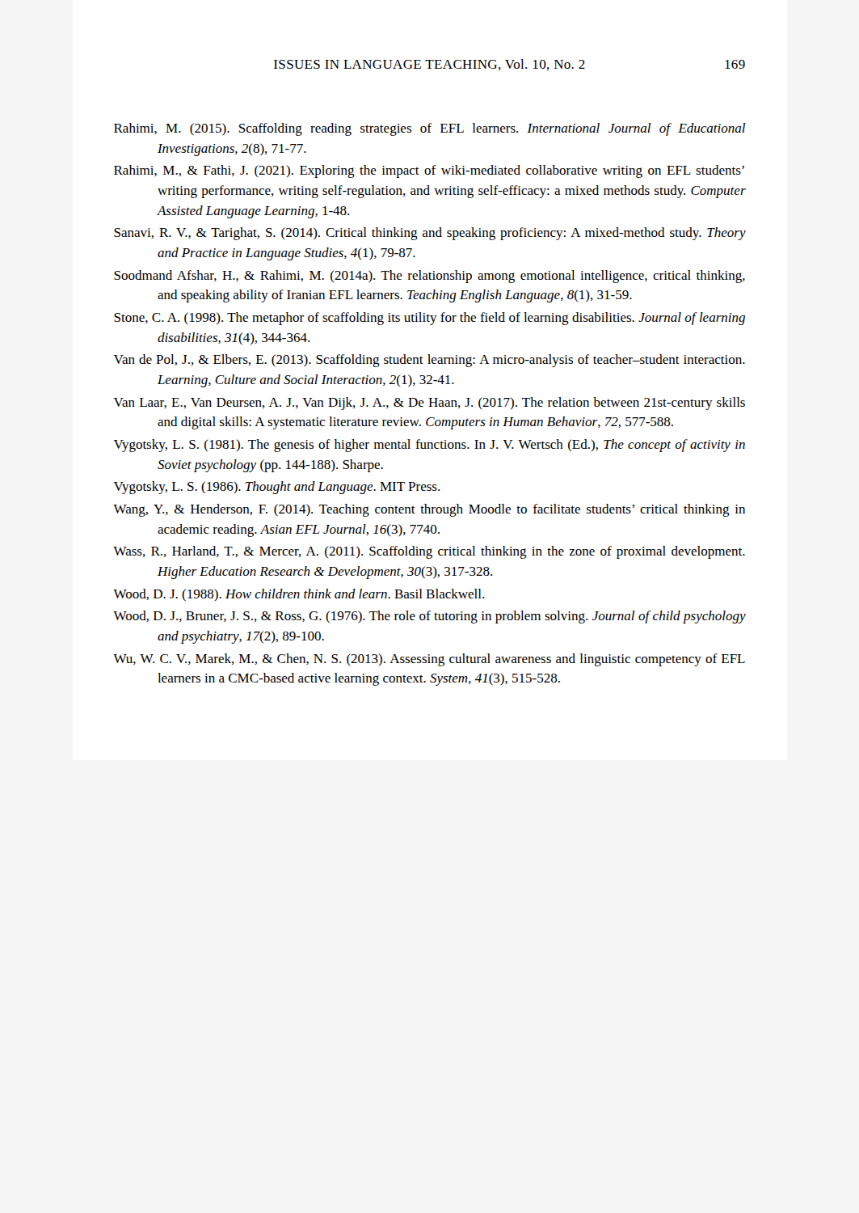ISSUES IN LANGUAGE TEACHING, Vol. 10, No. 2 169
Rahimi, M. (2015). Scaffolding reading strategies of EFL learners. International Journal of Educational Investigations, 2(8), 71-77.
Rahimi, M., & Fathi, J. (2021). Exploring the impact of wiki-mediated collaborative writing on EFL students’ writing performance, writing self-regulation, and writing self-efficacy: a mixed methods study. Computer Assisted Language Learning, 1-48.
Sanavi, R. V., & Tarighat, S. (2014). Critical thinking and speaking proficiency: A mixed-method study. Theory and Practice in Language Studies, 4(1), 79-87.
Soodmand Afshar, H., & Rahimi, M. (2014a). The relationship among emotional intelligence, critical thinking, and speaking ability of Iranian EFL learners. Teaching English Language, 8(1), 31-59.
Stone, C. A. (1998). The metaphor of scaffolding its utility for the field of learning disabilities. Journal of learning disabilities, 31(4), 344-364.
Van de Pol, J., & Elbers, E. (2013). Scaffolding student learning: A micro-analysis of teacher–student interaction. Learning, Culture and Social Interaction, 2(1), 32-41.
Van Laar, E., Van Deursen, A. J., Van Dijk, J. A., & De Haan, J. (2017). The relation between 21st-century skills and digital skills: A systematic literature review. Computers in Human Behavior, 72, 577-588.
Vygotsky, L. S. (1981). The genesis of higher mental functions. In J. V. Wertsch (Ed.), The concept of activity in Soviet psychology (pp. 144-188). Sharpe.
Vygotsky, L. S. (1986). Thought and Language. MIT Press.
Wang, Y., & Henderson, F. (2014). Teaching content through Moodle to facilitate students’ critical thinking in academic reading. Asian EFL Journal, 16(3), 7740.
Wass, R., Harland, T., & Mercer, A. (2011). Scaffolding critical thinking in the zone of proximal development. Higher Education Research & Development, 30(3), 317-328.
Wood, D. J. (1988). How children think and learn. Basil Blackwell.
Wood, D. J., Bruner, J. S., & Ross, G. (1976). The role of tutoring in problem solving. Journal of child psychology and psychiatry, 17(2), 89-100.
Wu, W. C. V., Marek, M., & Chen, N. S. (2013). Assessing cultural awareness and linguistic competency of EFL learners in a CMC-based active learning context. System, 41(3), 515-528.